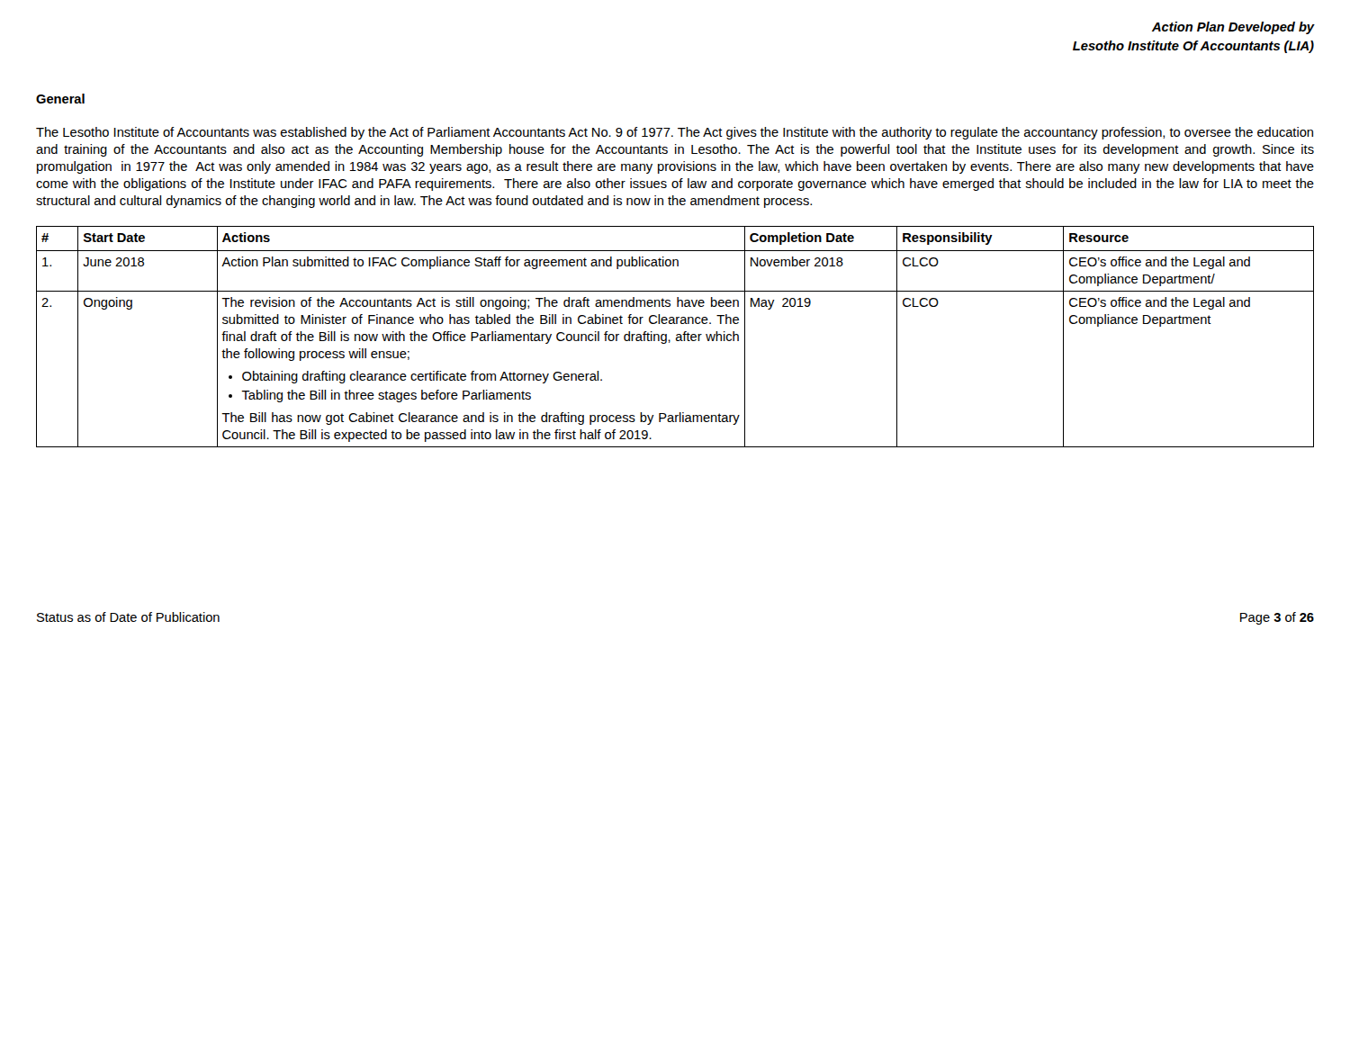Action Plan Developed by
Lesotho Institute Of Accountants (LIA)
General
The Lesotho Institute of Accountants was established by the Act of Parliament Accountants Act No. 9 of 1977. The Act gives the Institute with the authority to regulate the accountancy profession, to oversee the education and training of the Accountants and also act as the Accounting Membership house for the Accountants in Lesotho. The Act is the powerful tool that the Institute uses for its development and growth. Since its promulgation in 1977 the Act was only amended in 1984 was 32 years ago, as a result there are many provisions in the law, which have been overtaken by events. There are also many new developments that have come with the obligations of the Institute under IFAC and PAFA requirements. There are also other issues of law and corporate governance which have emerged that should be included in the law for LIA to meet the structural and cultural dynamics of the changing world and in law. The Act was found outdated and is now in the amendment process.
| # | Start Date | Actions | Completion Date | Responsibility | Resource |
| --- | --- | --- | --- | --- | --- |
| 1. | June 2018 | Action Plan submitted to IFAC Compliance Staff for agreement and publication | November 2018 | CLCO | CEO’s office and the Legal and Compliance Department/ |
| 2. | Ongoing | The revision of the Accountants Act is still ongoing; The draft amendments have been submitted to Minister of Finance who has tabled the Bill in Cabinet for Clearance. The final draft of the Bill is now with the Office Parliamentary Council for drafting, after which the following process will ensue; Obtaining drafting clearance certificate from Attorney General. Tabling the Bill in three stages before Parliaments The Bill has now got Cabinet Clearance and is in the drafting process by Parliamentary Council. The Bill is expected to be passed into law in the first half of 2019. | May 2019 | CLCO | CEO’s office and the Legal and Compliance Department |
Status as of Date of Publication
Page 3 of 26